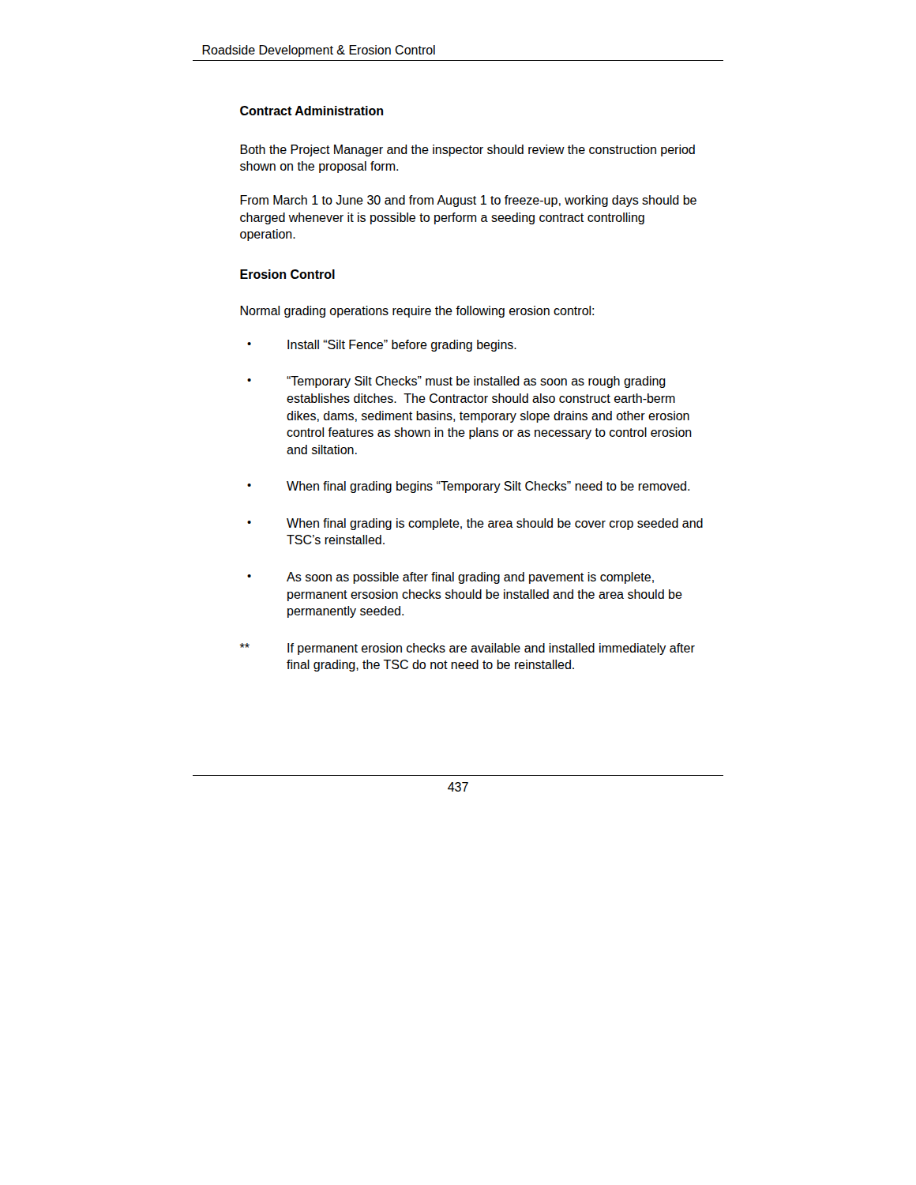Roadside Development & Erosion Control
Contract Administration
Both the Project Manager and the inspector should review the construction period shown on the proposal form.
From March 1 to June 30 and from August 1 to freeze-up, working days should be charged whenever it is possible to perform a seeding contract controlling operation.
Erosion Control
Normal grading operations require the following erosion control:
Install “Silt Fence” before grading begins.
“Temporary Silt Checks” must be installed as soon as rough grading establishes ditches. The Contractor should also construct earth-berm dikes, dams, sediment basins, temporary slope drains and other erosion control features as shown in the plans or as necessary to control erosion and siltation.
When final grading begins “Temporary Silt Checks” need to be removed.
When final grading is complete, the area should be cover crop seeded and TSC’s reinstalled.
As soon as possible after final grading and pavement is complete, permanent ersosion checks should be installed and the area should be permanently seeded.
** If permanent erosion checks are available and installed immediately after final grading, the TSC do not need to be reinstalled.
437